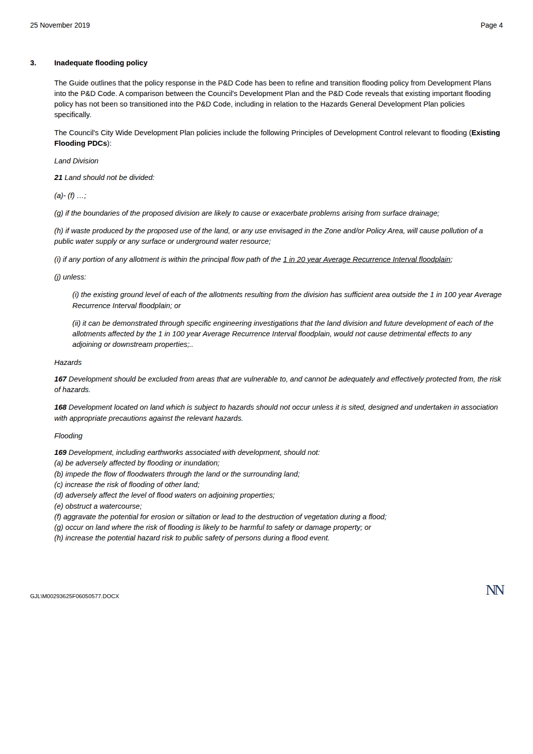25 November 2019 Page 4
3.
Inadequate flooding policy
The Guide outlines that the policy response in the P&D Code has been to refine and transition flooding policy from Development Plans into the P&D Code. A comparison between the Council's Development Plan and the P&D Code reveals that existing important flooding policy has not been so transitioned into the P&D Code, including in relation to the Hazards General Development Plan policies specifically.
The Council's City Wide Development Plan policies include the following Principles of Development Control relevant to flooding (Existing Flooding PDCs):
Land Division
21 Land should not be divided:
(a)- (f) …;
(g) if the boundaries of the proposed division are likely to cause or exacerbate problems arising from surface drainage;
(h) if waste produced by the proposed use of the land, or any use envisaged in the Zone and/or Policy Area, will cause pollution of a public water supply or any surface or underground water resource;
(i) if any portion of any allotment is within the principal flow path of the 1 in 20 year Average Recurrence Interval floodplain;
(j) unless:
(i) the existing ground level of each of the allotments resulting from the division has sufficient area outside the 1 in 100 year Average Recurrence Interval floodplain; or
(ii) it can be demonstrated through specific engineering investigations that the land division and future development of each of the allotments affected by the 1 in 100 year Average Recurrence Interval floodplain, would not cause detrimental effects to any adjoining or downstream properties;..
Hazards
167 Development should be excluded from areas that are vulnerable to, and cannot be adequately and effectively protected from, the risk of hazards.
168 Development located on land which is subject to hazards should not occur unless it is sited, designed and undertaken in association with appropriate precautions against the relevant hazards.
Flooding
169 Development, including earthworks associated with development, should not:
(a) be adversely affected by flooding or inundation;
(b) impede the flow of floodwaters through the land or the surrounding land;
(c) increase the risk of flooding of other land;
(d) adversely affect the level of flood waters on adjoining properties;
(e) obstruct a watercourse;
(f) aggravate the potential for erosion or siltation or lead to the destruction of vegetation during a flood;
(g) occur on land where the risk of flooding is likely to be harmful to safety or damage property; or
(h) increase the potential hazard risk to public safety of persons during a flood event.
GJL\M00293625F06050577.DOCX NN